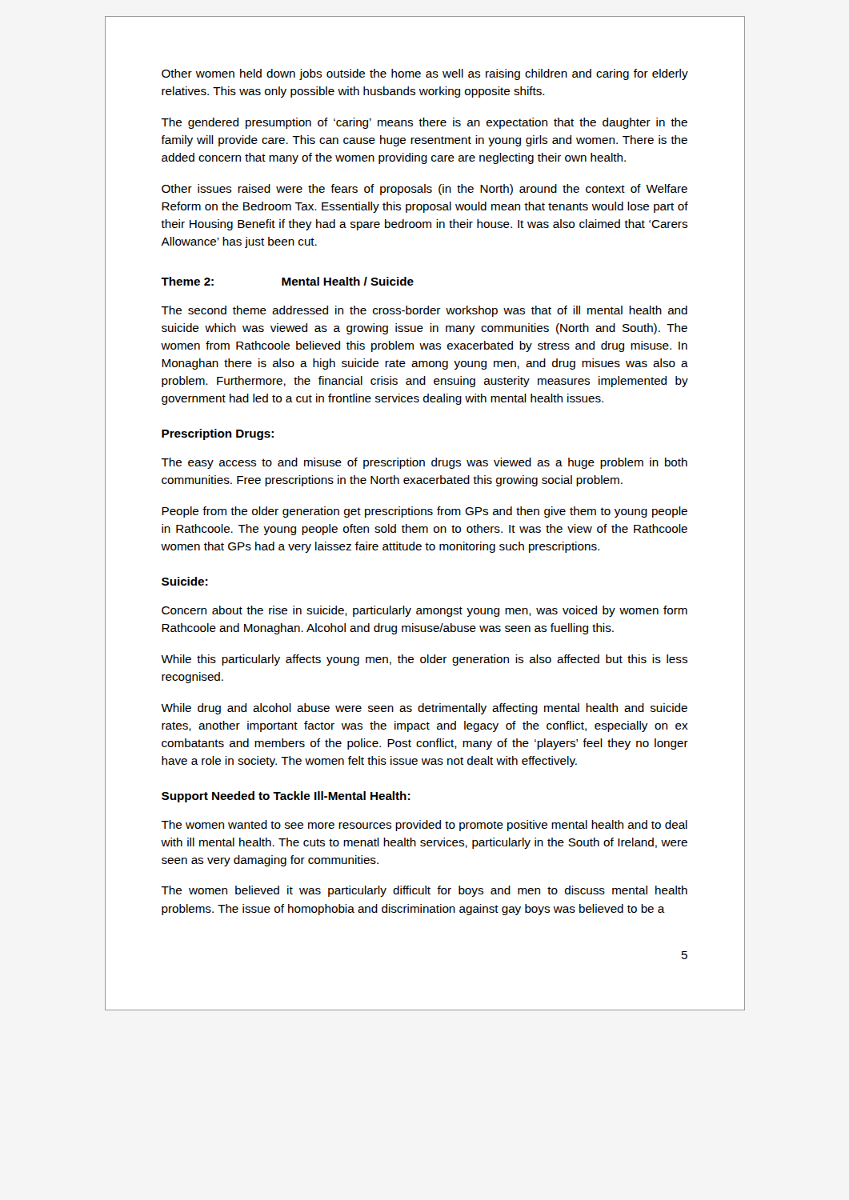Other women held down jobs outside the home as well as raising children and caring for elderly relatives. This was only possible with husbands working opposite shifts.
The gendered presumption of ‘caring’ means there is an expectation that the daughter in the family will provide care. This can cause huge resentment in young girls and women. There is the added concern that many of the women providing care are neglecting their own health.
Other issues raised were the fears of proposals (in the North) around the context of Welfare Reform on the Bedroom Tax. Essentially this proposal would mean that tenants would lose part of their Housing Benefit if they had a spare bedroom in their house. It was also claimed that ‘Carers Allowance’ has just been cut.
Theme 2: Mental Health / Suicide
The second theme addressed in the cross-border workshop was that of ill mental health and suicide which was viewed as a growing issue in many communities (North and South). The women from Rathcoole believed this problem was exacerbated by stress and drug misuse. In Monaghan there is also a high suicide rate among young men, and drug misues was also a problem. Furthermore, the financial crisis and ensuing austerity measures implemented by government had led to a cut in frontline services dealing with mental health issues.
Prescription Drugs:
The easy access to and misuse of prescription drugs was viewed as a huge problem in both communities. Free prescriptions in the North exacerbated this growing social problem.
People from the older generation get prescriptions from GPs and then give them to young people in Rathcoole. The young people often sold them on to others. It was the view of the Rathcoole women that GPs had a very laissez faire attitude to monitoring such prescriptions.
Suicide:
Concern about the rise in suicide, particularly amongst young men, was voiced by women form Rathcoole and Monaghan. Alcohol and drug misuse/abuse was seen as fuelling this.
While this particularly affects young men, the older generation is also affected but this is less recognised.
While drug and alcohol abuse were seen as detrimentally affecting mental health and suicide rates, another important factor was the impact and legacy of the conflict, especially on ex combatants and members of the police. Post conflict, many of the ‘players’ feel they no longer have a role in society. The women felt this issue was not dealt with effectively.
Support Needed to Tackle Ill-Mental Health:
The women wanted to see more resources provided to promote positive mental health and to deal with ill mental health. The cuts to menatl health services, particularly in the South of Ireland, were seen as very damaging for communities.
The women believed it was particularly difficult for boys and men to discuss mental health problems. The issue of homophobia and discrimination against gay boys was believed to be a
5